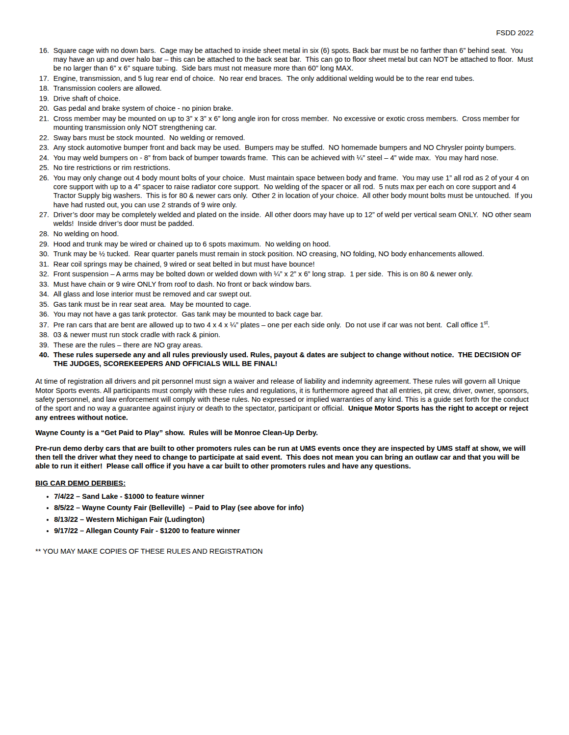FSDD 2022
Square cage with no down bars. Cage may be attached to inside sheet metal in six (6) spots. Back bar must be no farther than 6” behind seat. You may have an up and over halo bar – this can be attached to the back seat bar. This can go to floor sheet metal but can NOT be attached to floor. Must be no larger than 6” x 6” square tubing. Side bars must not measure more than 60” long MAX.
Engine, transmission, and 5 lug rear end of choice. No rear end braces. The only additional welding would be to the rear end tubes.
Transmission coolers are allowed.
Drive shaft of choice.
Gas pedal and brake system of choice - no pinion brake.
Cross member may be mounted on up to 3” x 3” x 6” long angle iron for cross member. No excessive or exotic cross members. Cross member for mounting transmission only NOT strengthening car.
Sway bars must be stock mounted. No welding or removed.
Any stock automotive bumper front and back may be used. Bumpers may be stuffed. NO homemade bumpers and NO Chrysler pointy bumpers.
You may weld bumpers on - 8” from back of bumper towards frame. This can be achieved with ¼” steel – 4” wide max. You may hard nose.
No tire restrictions or rim restrictions.
You may only change out 4 body mount bolts of your choice. Must maintain space between body and frame. You may use 1” all rod as 2 of your 4 on core support with up to a 4” spacer to raise radiator core support. No welding of the spacer or all rod. 5 nuts max per each on core support and 4 Tractor Supply big washers. This is for 80 & newer cars only. Other 2 in location of your choice. All other body mount bolts must be untouched. If you have had rusted out, you can use 2 strands of 9 wire only.
Driver’s door may be completely welded and plated on the inside. All other doors may have up to 12” of weld per vertical seam ONLY. NO other seam welds! Inside driver’s door must be padded.
No welding on hood.
Hood and trunk may be wired or chained up to 6 spots maximum. No welding on hood.
Trunk may be ½ tucked. Rear quarter panels must remain in stock position. NO creasing, NO folding, NO body enhancements allowed.
Rear coil springs may be chained, 9 wired or seat belted in but must have bounce!
Front suspension – A arms may be bolted down or welded down with ¼” x 2” x 6” long strap. 1 per side. This is on 80 & newer only.
Must have chain or 9 wire ONLY from roof to dash. No front or back window bars.
All glass and lose interior must be removed and car swept out.
Gas tank must be in rear seat area. May be mounted to cage.
You may not have a gas tank protector. Gas tank may be mounted to back cage bar.
Pre ran cars that are bent are allowed up to two 4 x 4 x ¼” plates – one per each side only. Do not use if car was not bent. Call office 1st.
03 & newer must run stock cradle with rack & pinion.
These are the rules – there are NO gray areas.
These rules supersede any and all rules previously used. Rules, payout & dates are subject to change without notice. THE DECISION OF THE JUDGES, SCOREKEEPERS AND OFFICIALS WILL BE FINAL!
At time of registration all drivers and pit personnel must sign a waiver and release of liability and indemnity agreement. These rules will govern all Unique Motor Sports events. All participants must comply with these rules and regulations, it is furthermore agreed that all entries, pit crew, driver, owner, sponsors, safety personnel, and law enforcement will comply with these rules. No expressed or implied warranties of any kind. This is a guide set forth for the conduct of the sport and no way a guarantee against injury or death to the spectator, participant or official. Unique Motor Sports has the right to accept or reject any entrees without notice.
Wayne County is a “Get Paid to Play” show. Rules will be Monroe Clean-Up Derby.
Pre-run demo derby cars that are built to other promoters rules can be run at UMS events once they are inspected by UMS staff at show, we will then tell the driver what they need to change to participate at said event. This does not mean you can bring an outlaw car and that you will be able to run it either! Please call office if you have a car built to other promoters rules and have any questions.
BIG CAR DEMO DERBIES:
7/4/22 – Sand Lake - $1000 to feature winner
8/5/22 – Wayne County Fair (Belleville) – Paid to Play (see above for info)
8/13/22 – Western Michigan Fair (Ludington)
9/17/22 – Allegan County Fair - $1200 to feature winner
** YOU MAY MAKE COPIES OF THESE RULES AND REGISTRATION